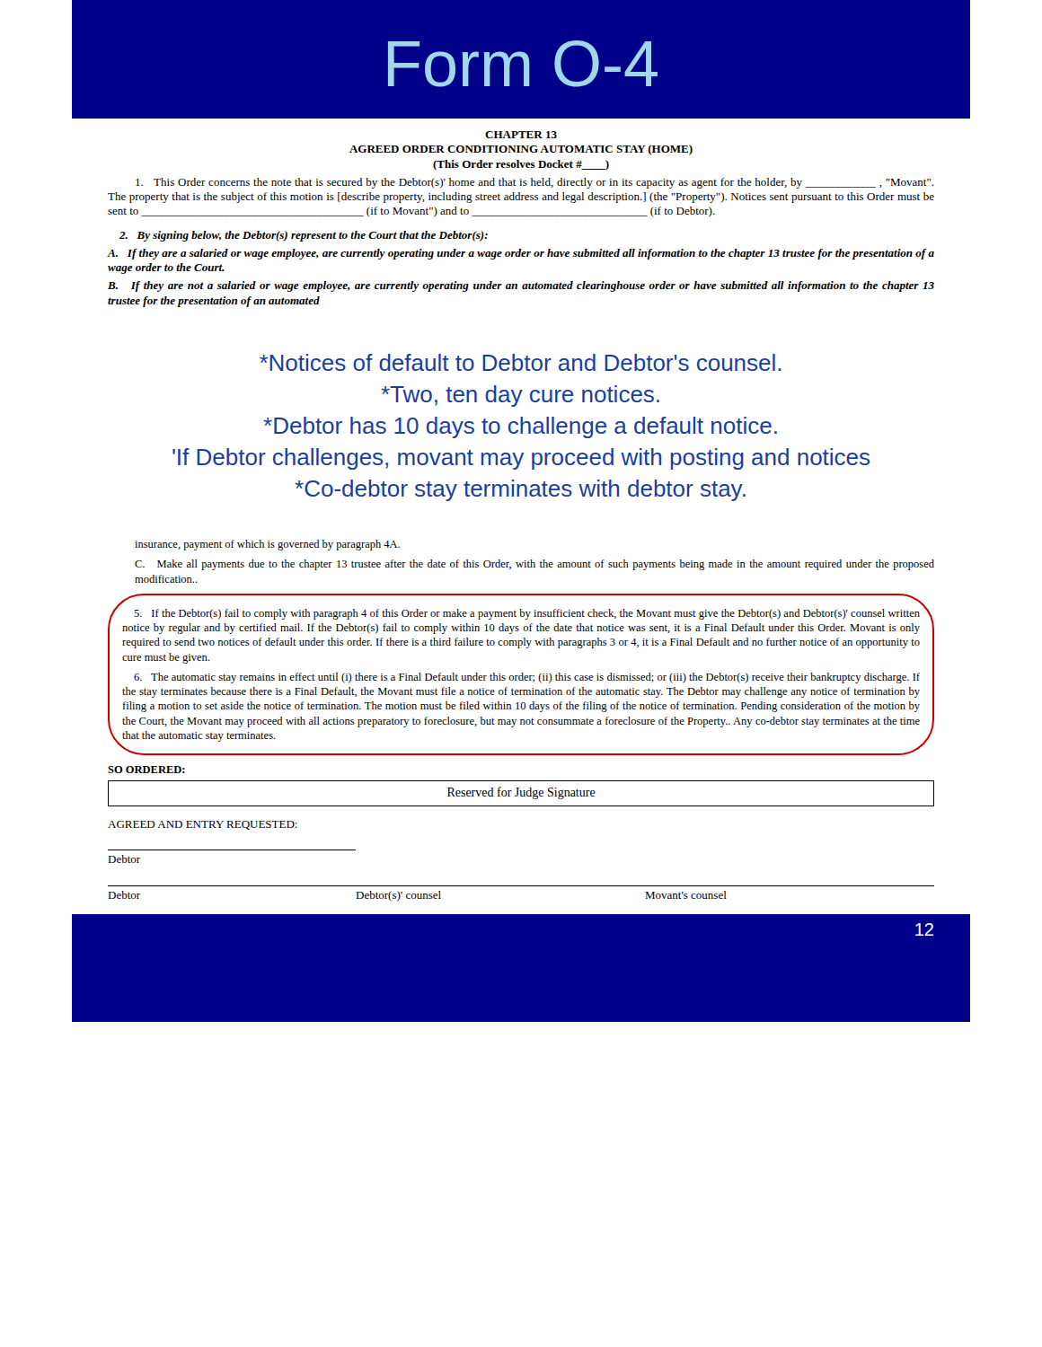Form O-4
CHAPTER 13
AGREED ORDER CONDITIONING AUTOMATIC STAY (HOME)
(This Order resolves Docket #____)
1. This Order concerns the note that is secured by the Debtor(s)' home and that is held, directly or in its capacity as agent for the holder, by ____________ , "Movant". The property that is the subject of this motion is [describe property, including street address and legal description.] (the "Property"). Notices sent pursuant to this Order must be sent to ______________________________________ (if to Movant") and to ______________________________ (if to Debtor).
2. By signing below, the Debtor(s) represent to the Court that the Debtor(s):
A. If they are a salaried or wage employee, are currently operating under a wage order or have submitted all information to the chapter 13 trustee for the presentation of a wage order to the Court.
B. If they are not a salaried or wage employee, are currently operating under an automated clearinghouse order or have submitted all information to the chapter 13 trustee for the presentation of an automated
*Notices of default to Debtor and Debtor's counsel.
*Two, ten day cure notices.
*Debtor has 10 days to challenge a default notice.
'If Debtor challenges, movant may proceed with posting and notices
*Co-debtor stay terminates with debtor stay.
insurance, payment of which is governed by paragraph 4A.
C. Make all payments due to the chapter 13 trustee after the date of this Order, with the amount of such payments being made in the amount required under the proposed modification..
5. If the Debtor(s) fail to comply with paragraph 4 of this Order or make a payment by insufficient check, the Movant must give the Debtor(s) and Debtor(s)' counsel written notice by regular and by certified mail. If the Debtor(s) fail to comply within 10 days of the date that notice was sent, it is a Final Default under this Order. Movant is only required to send two notices of default under this order. If there is a third failure to comply with paragraphs 3 or 4, it is a Final Default and no further notice of an opportunity to cure must be given.
6. The automatic stay remains in effect until (i) there is a Final Default under this order; (ii) this case is dismissed; or (iii) the Debtor(s) receive their bankruptcy discharge. If the stay terminates because there is a Final Default, the Movant must file a notice of termination of the automatic stay. The Debtor may challenge any notice of termination by filing a motion to set aside the notice of termination. The motion must be filed within 10 days of the filing of the notice of termination. Pending consideration of the motion by the Court, the Movant may proceed with all actions preparatory to foreclosure, but may not consummate a foreclosure of the Property.. Any co-debtor stay terminates at the time that the automatic stay terminates.
SO ORDERED:
Reserved for Judge Signature
AGREED AND ENTRY REQUESTED:
| Debtor | | |
| Debtor | Debtor(s)' counsel | Movant's counsel |
12